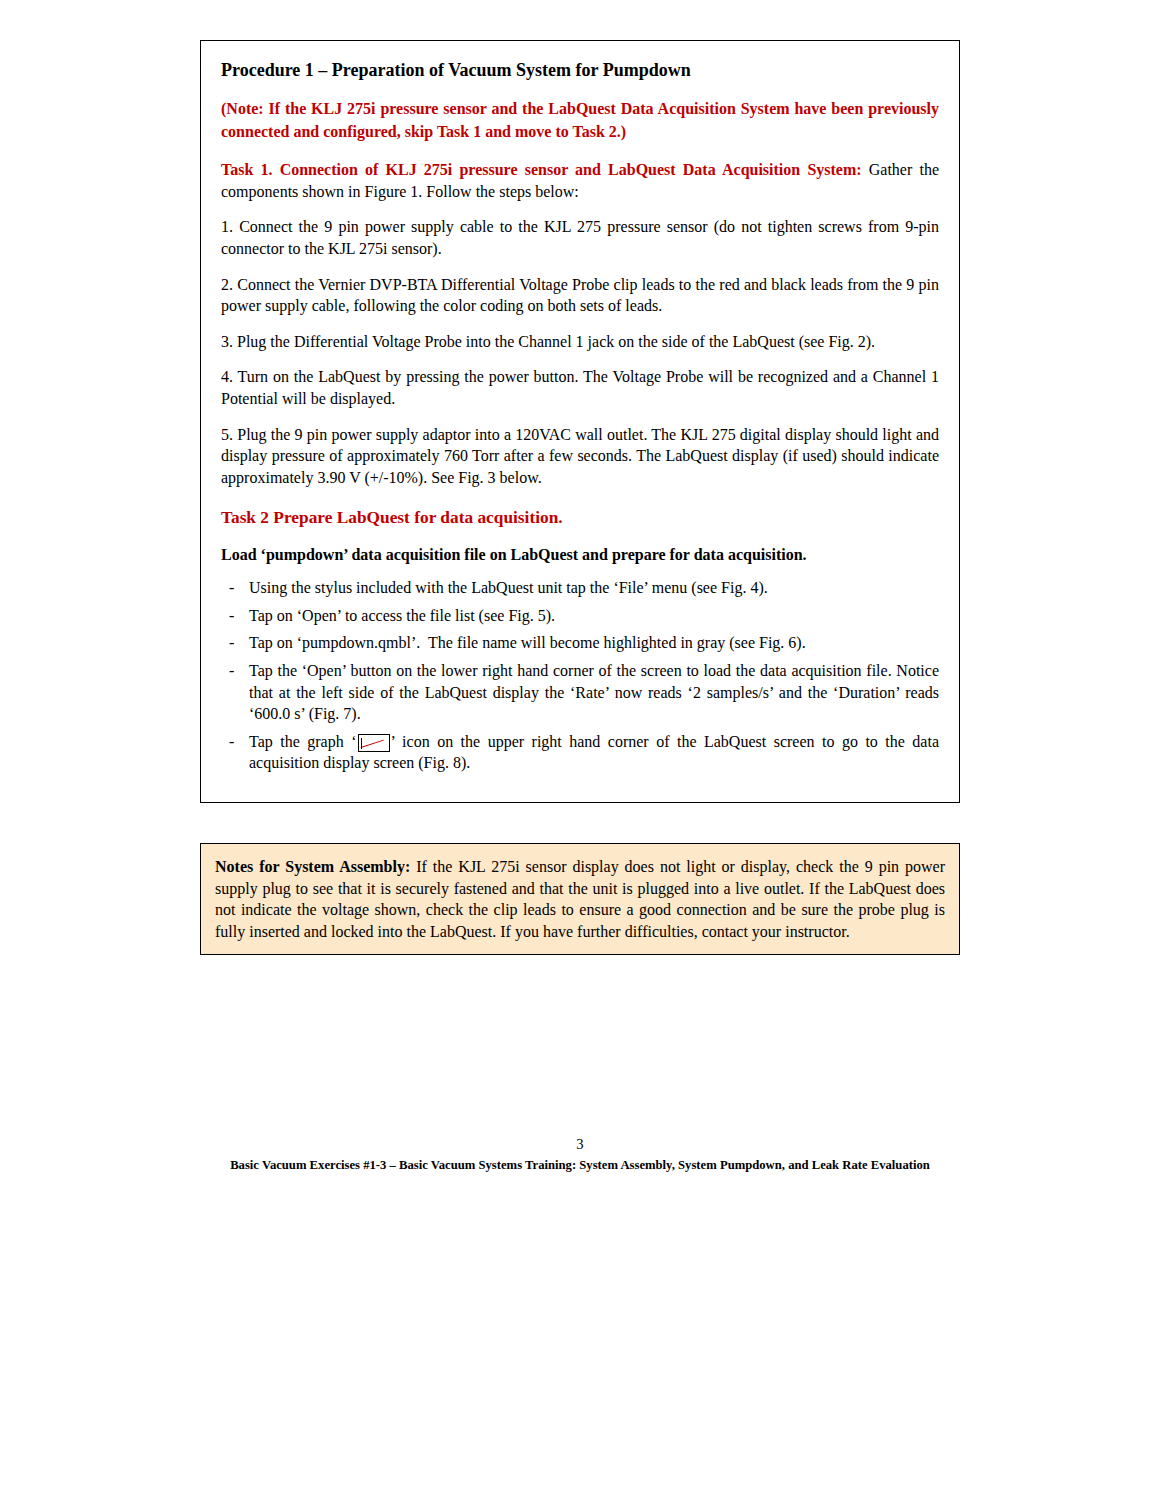Procedure 1 – Preparation of Vacuum System for Pumpdown
(Note: If the KLJ 275i pressure sensor and the LabQuest Data Acquisition System have been previously connected and configured, skip Task 1 and move to Task 2.)
Task 1. Connection of KLJ 275i pressure sensor and LabQuest Data Acquisition System: Gather the components shown in Figure 1. Follow the steps below:
1. Connect the 9 pin power supply cable to the KJL 275 pressure sensor (do not tighten screws from 9-pin connector to the KJL 275i sensor).
2. Connect the Vernier DVP-BTA Differential Voltage Probe clip leads to the red and black leads from the 9 pin power supply cable, following the color coding on both sets of leads.
3. Plug the Differential Voltage Probe into the Channel 1 jack on the side of the LabQuest (see Fig. 2).
4. Turn on the LabQuest by pressing the power button. The Voltage Probe will be recognized and a Channel 1 Potential will be displayed.
5. Plug the 9 pin power supply adaptor into a 120VAC wall outlet. The KJL 275 digital display should light and display pressure of approximately 760 Torr after a few seconds. The LabQuest display (if used) should indicate approximately 3.90 V (+/-10%). See Fig. 3 below.
Task 2 Prepare LabQuest for data acquisition.
Load ‘pumpdown’ data acquisition file on LabQuest and prepare for data acquisition.
Using the stylus included with the LabQuest unit tap the ‘File’ menu (see Fig. 4).
Tap on ‘Open’ to access the file list (see Fig. 5).
Tap on ‘pumpdown.qmbl’. The file name will become highlighted in gray (see Fig. 6).
Tap the ‘Open’ button on the lower right hand corner of the screen to load the data acquisition file. Notice that at the left side of the LabQuest display the ‘Rate’ now reads ‘2 samples/s’ and the ‘Duration’ reads ‘600.0 s’ (Fig. 7).
Tap the graph ‘ ’ icon on the upper right hand corner of the LabQuest screen to go to the data acquisition display screen (Fig. 8).
Notes for System Assembly: If the KJL 275i sensor display does not light or display, check the 9 pin power supply plug to see that it is securely fastened and that the unit is plugged into a live outlet. If the LabQuest does not indicate the voltage shown, check the clip leads to ensure a good connection and be sure the probe plug is fully inserted and locked into the LabQuest. If you have further difficulties, contact your instructor.
3
Basic Vacuum Exercises #1-3 – Basic Vacuum Systems Training: System Assembly, System Pumpdown, and Leak Rate Evaluation